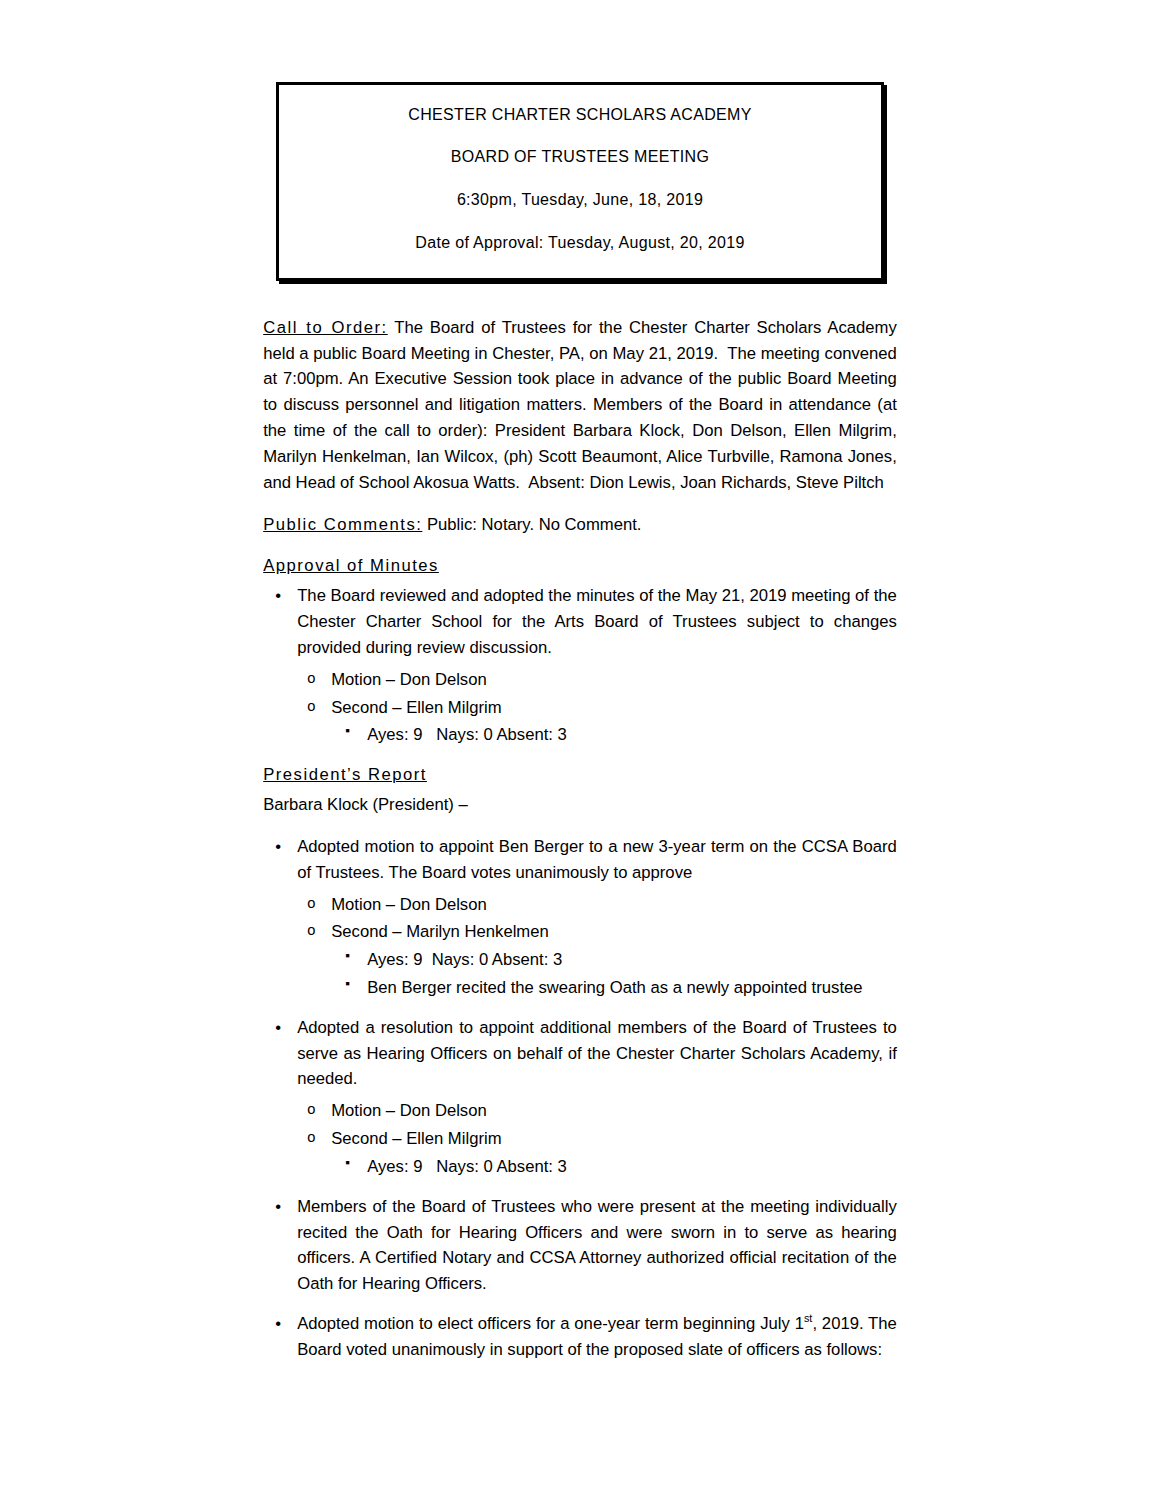CHESTER CHARTER SCHOLARS ACADEMY
BOARD OF TRUSTEES MEETING
6:30pm, Tuesday, June, 18, 2019
Date of Approval: Tuesday, August, 20, 2019
Call to Order: The Board of Trustees for the Chester Charter Scholars Academy held a public Board Meeting in Chester, PA, on May 21, 2019. The meeting convened at 7:00pm. An Executive Session took place in advance of the public Board Meeting to discuss personnel and litigation matters. Members of the Board in attendance (at the time of the call to order): President Barbara Klock, Don Delson, Ellen Milgrim, Marilyn Henkelman, Ian Wilcox, (ph) Scott Beaumont, Alice Turbville, Ramona Jones, and Head of School Akosua Watts. Absent: Dion Lewis, Joan Richards, Steve Piltch
Public Comments: Public: Notary. No Comment.
Approval of Minutes
The Board reviewed and adopted the minutes of the May 21, 2019 meeting of the Chester Charter School for the Arts Board of Trustees subject to changes provided during review discussion.
Motion – Don Delson
Second – Ellen Milgrim
Ayes: 9 Nays: 0 Absent: 3
President’s Report
Barbara Klock (President) –
Adopted motion to appoint Ben Berger to a new 3-year term on the CCSA Board of Trustees. The Board votes unanimously to approve
Motion – Don Delson
Second – Marilyn Henkelmen
Ayes: 9 Nays: 0 Absent: 3
Ben Berger recited the swearing Oath as a newly appointed trustee
Adopted a resolution to appoint additional members of the Board of Trustees to serve as Hearing Officers on behalf of the Chester Charter Scholars Academy, if needed.
Motion – Don Delson
Second – Ellen Milgrim
Ayes: 9 Nays: 0 Absent: 3
Members of the Board of Trustees who were present at the meeting individually recited the Oath for Hearing Officers and were sworn in to serve as hearing officers. A Certified Notary and CCSA Attorney authorized official recitation of the Oath for Hearing Officers.
Adopted motion to elect officers for a one-year term beginning July 1st, 2019. The Board voted unanimously in support of the proposed slate of officers as follows: